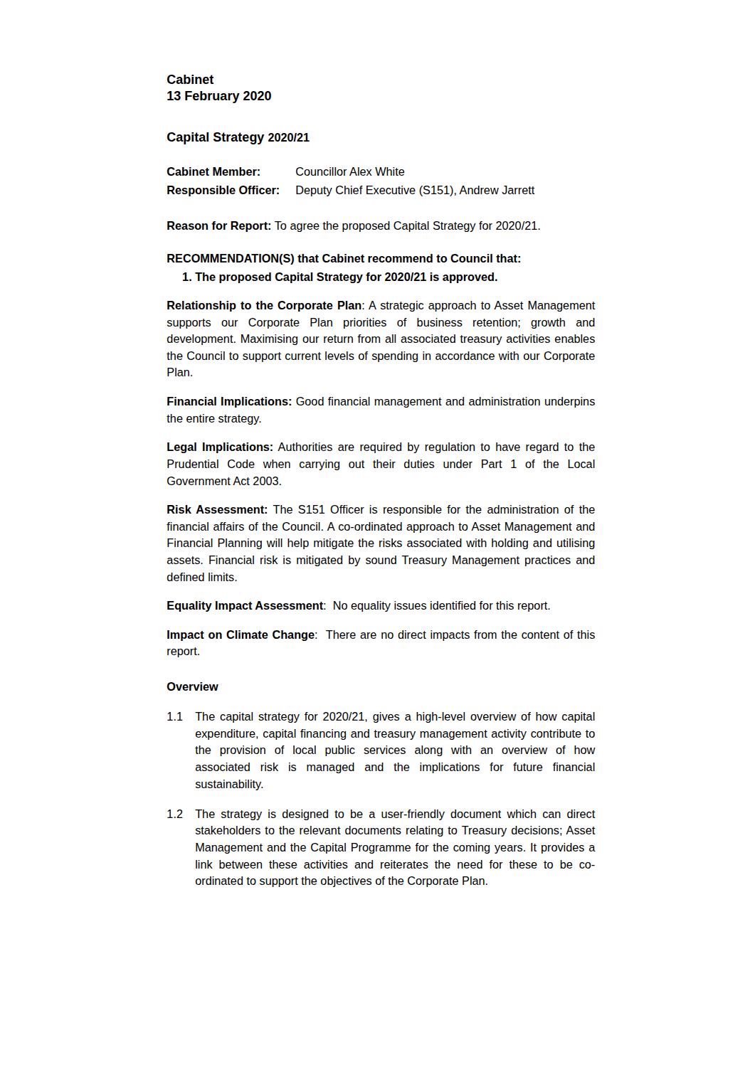Cabinet
13 February 2020
Capital Strategy 2020/21
| Cabinet Member: | Councillor Alex White |
| Responsible Officer: | Deputy Chief Executive (S151), Andrew Jarrett |
Reason for Report: To agree the proposed Capital Strategy for 2020/21.
RECOMMENDATION(S) that Cabinet recommend to Council that:
The proposed Capital Strategy for 2020/21 is approved.
Relationship to the Corporate Plan: A strategic approach to Asset Management supports our Corporate Plan priorities of business retention; growth and development. Maximising our return from all associated treasury activities enables the Council to support current levels of spending in accordance with our Corporate Plan.
Financial Implications: Good financial management and administration underpins the entire strategy.
Legal Implications: Authorities are required by regulation to have regard to the Prudential Code when carrying out their duties under Part 1 of the Local Government Act 2003.
Risk Assessment: The S151 Officer is responsible for the administration of the financial affairs of the Council. A co-ordinated approach to Asset Management and Financial Planning will help mitigate the risks associated with holding and utilising assets. Financial risk is mitigated by sound Treasury Management practices and defined limits.
Equality Impact Assessment: No equality issues identified for this report.
Impact on Climate Change: There are no direct impacts from the content of this report.
Overview
1.1
The capital strategy for 2020/21, gives a high-level overview of how capital expenditure, capital financing and treasury management activity contribute to the provision of local public services along with an overview of how associated risk is managed and the implications for future financial sustainability.
1.2
The strategy is designed to be a user-friendly document which can direct stakeholders to the relevant documents relating to Treasury decisions; Asset Management and the Capital Programme for the coming years. It provides a link between these activities and reiterates the need for these to be co-ordinated to support the objectives of the Corporate Plan.